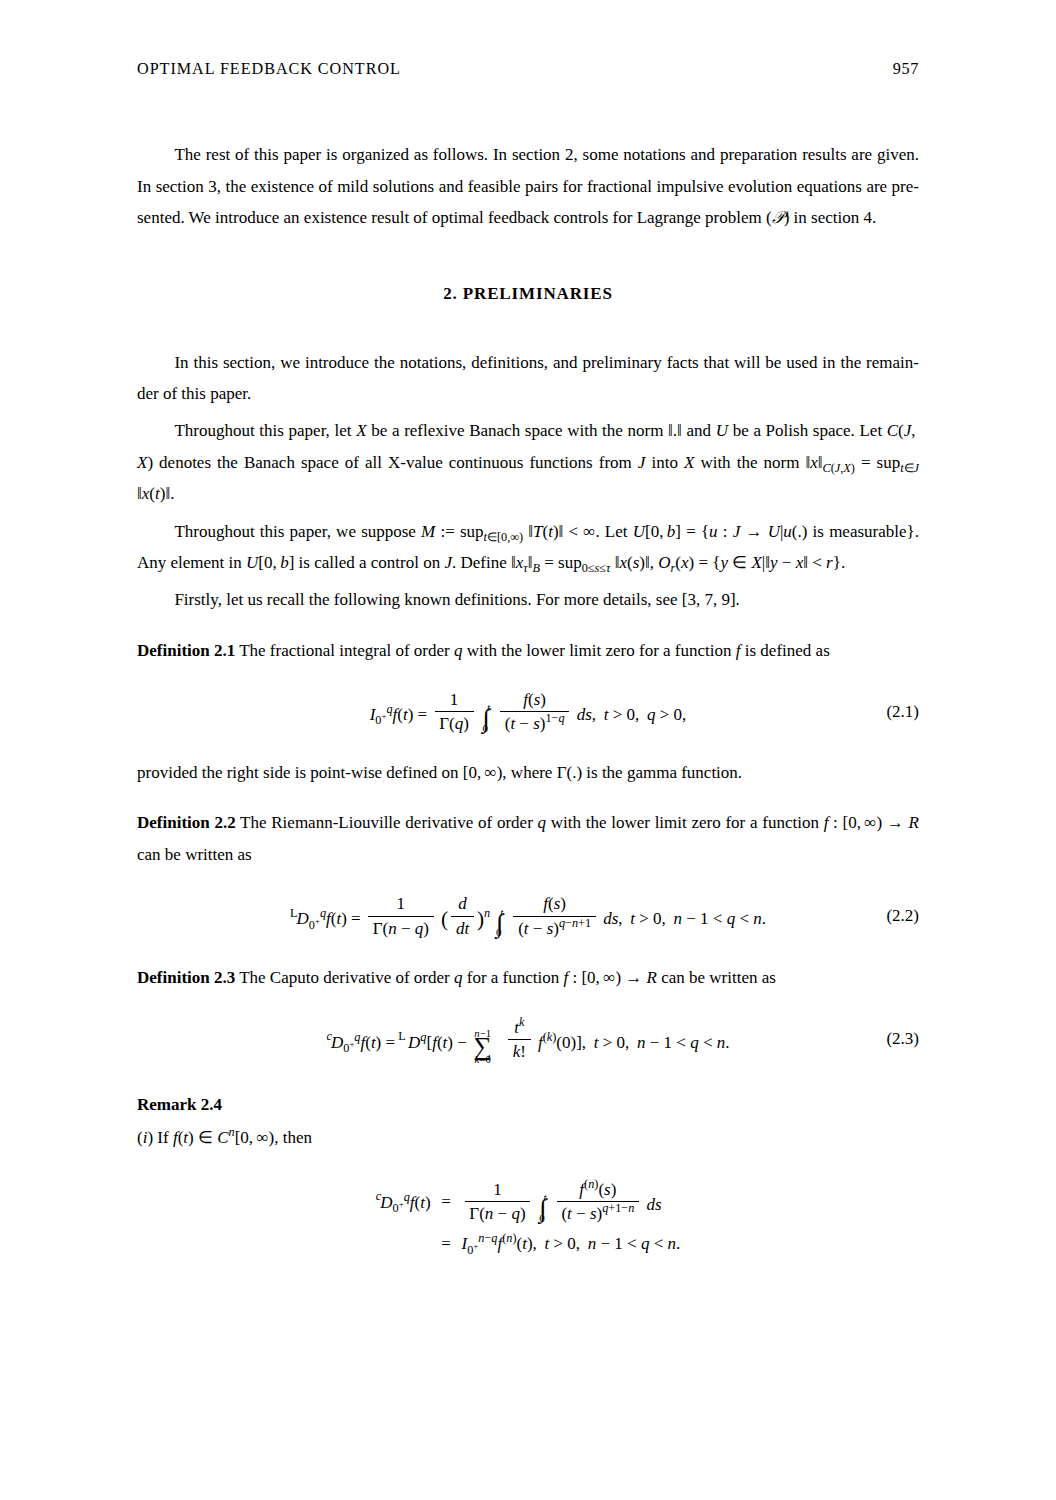Optimal feedback control 957
The rest of this paper is organized as follows. In section 2, some notations and preparation results are given. In section 3, the existence of mild solutions and feasible pairs for fractional impulsive evolution equations are presented. We introduce an existence result of optimal feedback controls for Lagrange problem (𝒫) in section 4.
2. PRELIMINARIES
In this section, we introduce the notations, definitions, and preliminary facts that will be used in the remainder of this paper.
Throughout this paper, let X be a reflexive Banach space with the norm ‖.‖ and U be a Polish space. Let C(J, X) denotes the Banach space of all X-value continuous functions from J into X with the norm ‖x‖C(J,X) = supt∈J ‖x(t)‖.
Throughout this paper, we suppose M := supt∈[0,∞) ‖T(t)‖ < ∞. Let U[0, b] = {u : J → U|u(.) is measurable}. Any element in U[0, b] is called a control on J. Define ‖xτ‖B = sup0≤s≤τ ‖x(s)‖, Or(x) = {y ∈ X|‖y − x‖ < r}.
Firstly, let us recall the following known definitions. For more details, see [3, 7, 9].
Definition 2.1 The fractional integral of order q with the lower limit zero for a function f is defined as
I0+qf(t) = 1 Γ(q) ∫t 0 f(s)(t − s)1−q ds,  t > 0,  q > 0,
(2.1)
provided the right side is point-wise defined on [0, ∞), where Γ(.) is the gamma function.
Definition 2.2 The Riemann-Liouville derivative of order q with the lower limit zero for a function f : [0, ∞) → R can be written as
LD0+qf(t) = 1 Γ(n − q) (ddt)n ∫t 0 f(s)(t − s)q−n+1 ds,  t > 0,  n − 1 < q < n.
(2.2)
Definition 2.3 The Caputo derivative of order q for a function f : [0, ∞) → R can be written as
cD0+qf(t) =L Dq[f(t) − ∑n−1 k=0 tk k! f(k)(0)],  t > 0,  n − 1 < q < n.
(2.3)
Remark 2.4
(i) If f(t) ∈ Cn[0, ∞), then
| c D 0 + q f ( t ) | = | 1 Γ( n − q ) ∫ t 0 f ( n ) ( s ) ( t − s ) q +1− n ds |
| | = | I 0 + n − q f ( n ) ( t ), t > 0, n − 1 < q < n . |